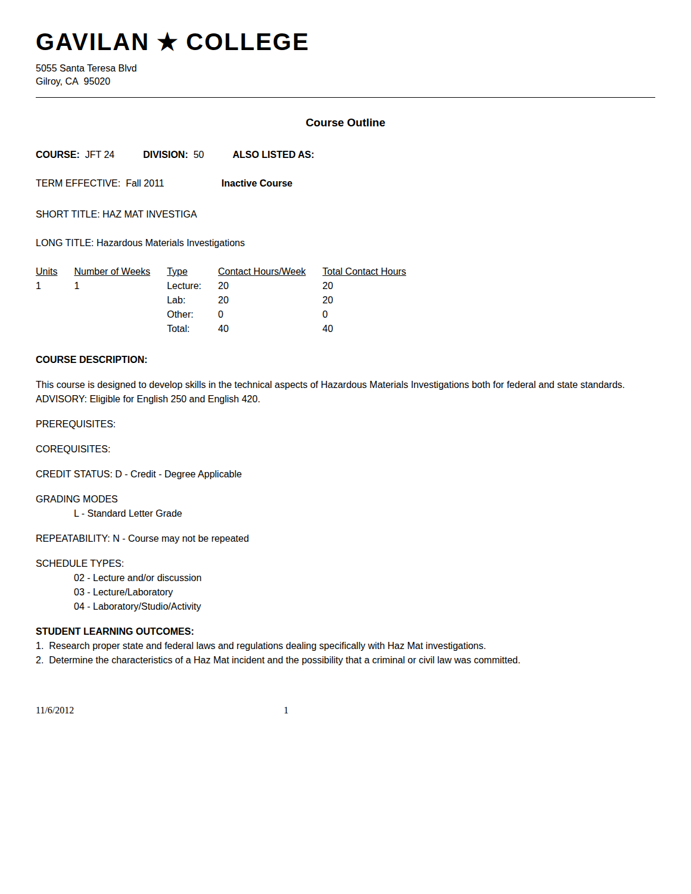GAVILAN ★ COLLEGE
5055 Santa Teresa Blvd
Gilroy, CA 95020
Course Outline
COURSE: JFT 24 DIVISION: 50 ALSO LISTED AS:
TERM EFFECTIVE: Fall 2011 Inactive Course
SHORT TITLE: HAZ MAT INVESTIGA
LONG TITLE: Hazardous Materials Investigations
| Units | Number of Weeks | Type | Contact Hours/Week | Total Contact Hours |
| --- | --- | --- | --- | --- |
| 1 | 1 | Lecture: | 20 | 20 |
| | | Lab: | 20 | 20 |
| | | Other: | 0 | 0 |
| | | Total: | 40 | 40 |
COURSE DESCRIPTION:
This course is designed to develop skills in the technical aspects of Hazardous Materials Investigations both for federal and state standards. ADVISORY: Eligible for English 250 and English 420.
PREREQUISITES:
COREQUISITES:
CREDIT STATUS: D - Credit - Degree Applicable
GRADING MODES
L - Standard Letter Grade
REPEATABILITY: N - Course may not be repeated
SCHEDULE TYPES:
02 - Lecture and/or discussion
03 - Lecture/Laboratory
04 - Laboratory/Studio/Activity
STUDENT LEARNING OUTCOMES:
1. Research proper state and federal laws and regulations dealing specifically with Haz Mat investigations.
2. Determine the characteristics of a Haz Mat incident and the possibility that a criminal or civil law was committed.
11/6/20121